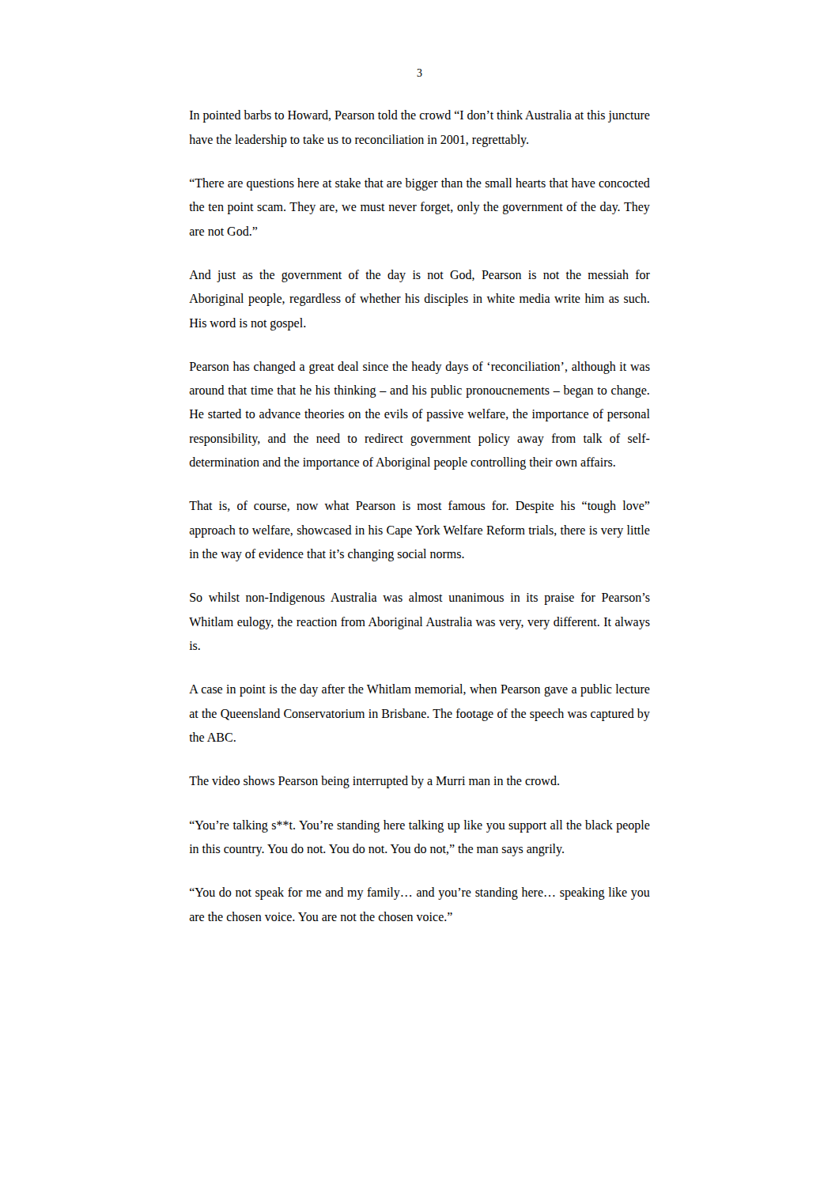3
In pointed barbs to Howard, Pearson told the crowd “I don’t think Australia at this juncture have the leadership to take us to reconciliation in 2001, regrettably.
“There are questions here at stake that are bigger than the small hearts that have concocted the ten point scam. They are, we must never forget, only the government of the day. They are not God.”
And just as the government of the day is not God, Pearson is not the messiah for Aboriginal people, regardless of whether his disciples in white media write him as such. His word is not gospel.
Pearson has changed a great deal since the heady days of ‘reconciliation’, although it was around that time that he his thinking – and his public pronoucnements – began to change. He started to advance theories on the evils of passive welfare, the importance of personal responsibility, and the need to redirect government policy away from talk of self-determination and the importance of Aboriginal people controlling their own affairs.
That is, of course, now what Pearson is most famous for. Despite his “tough love” approach to welfare, showcased in his Cape York Welfare Reform trials, there is very little in the way of evidence that it’s changing social norms.
So whilst non-Indigenous Australia was almost unanimous in its praise for Pearson’s Whitlam eulogy, the reaction from Aboriginal Australia was very, very different. It always is.
A case in point is the day after the Whitlam memorial, when Pearson gave a public lecture at the Queensland Conservatorium in Brisbane. The footage of the speech was captured by the ABC.
The video shows Pearson being interrupted by a Murri man in the crowd.
“You’re talking s**t. You’re standing here talking up like you support all the black people in this country. You do not. You do not. You do not,” the man says angrily.
“You do not speak for me and my family… and you’re standing here… speaking like you are the chosen voice. You are not the chosen voice.”